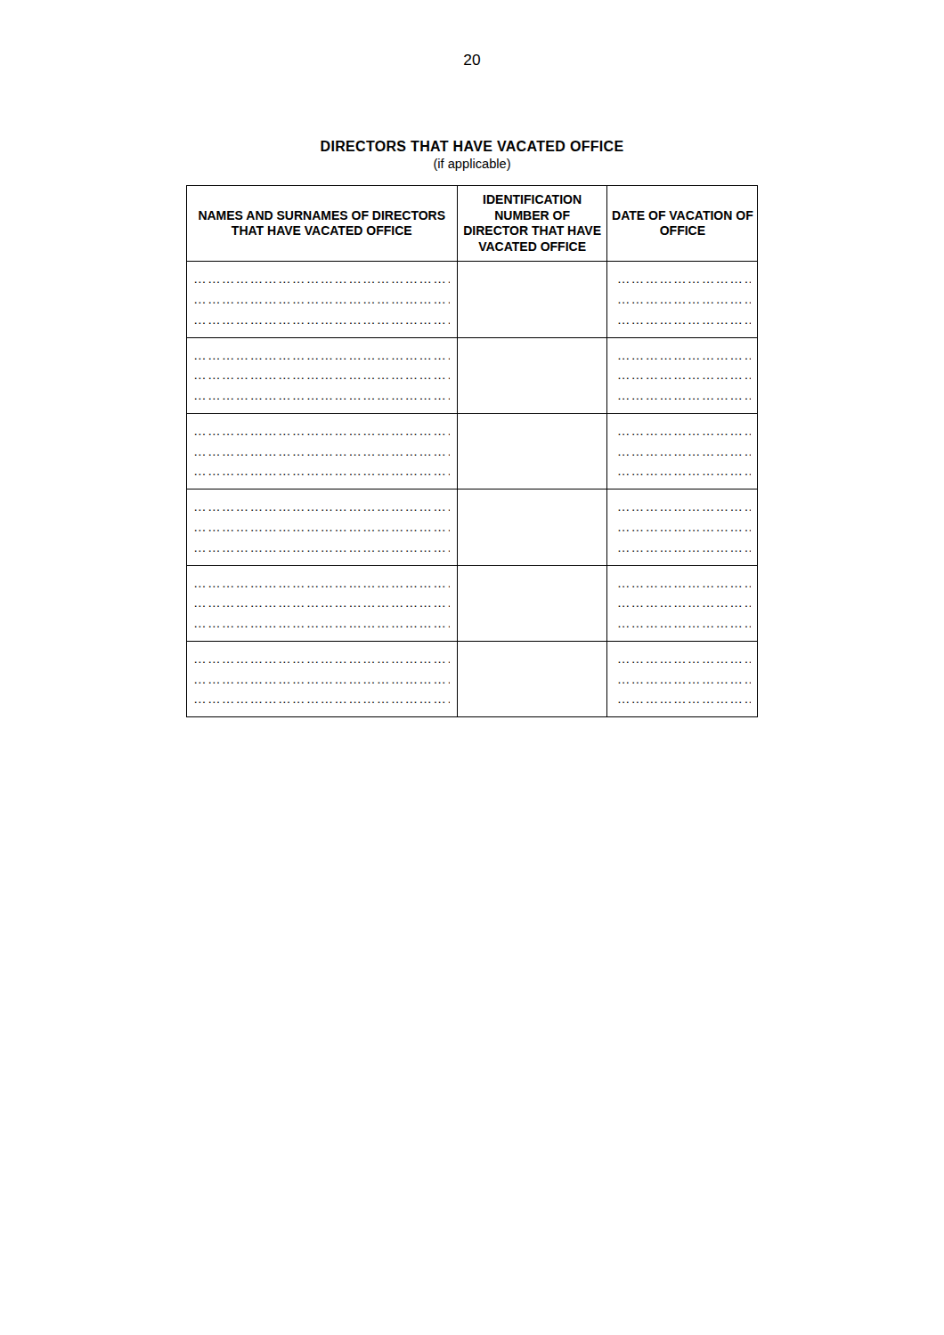20
DIRECTORS THAT HAVE VACATED OFFICE
(if applicable)
| NAMES AND SURNAMES OF DIRECTORS THAT HAVE VACATED OFFICE | IDENTIFICATION NUMBER OF DIRECTOR THAT HAVE VACATED OFFICE | DATE OF VACATION OF OFFICE |
| --- | --- | --- |
| ………………………………………………………… ………………………………………………………… ………………………………………………………… | | ………………………… ………………………… ………………………… |
| ………………………………………………………… ………………………………………………………… ……………………………………………………….. | | ………………………… ………………………… ………………………… |
| ………………………………………………………… ………………………………………………………… ………………………………………………………… | | ………………………… ………………………… ………………………… |
| ………………………………………………………… ………………………………………………………… ………………………………………………………… | | ………………………… ………………………… ………………………… |
| ………………………………………………………… ………………………………………………………… ………………………………………………………… | | ………………………… ………………………… ………………………… |
| ………………………………………………………… ………………………………………………………… ………………………………………………………… | | ………………………… ………………………… ………………………… |